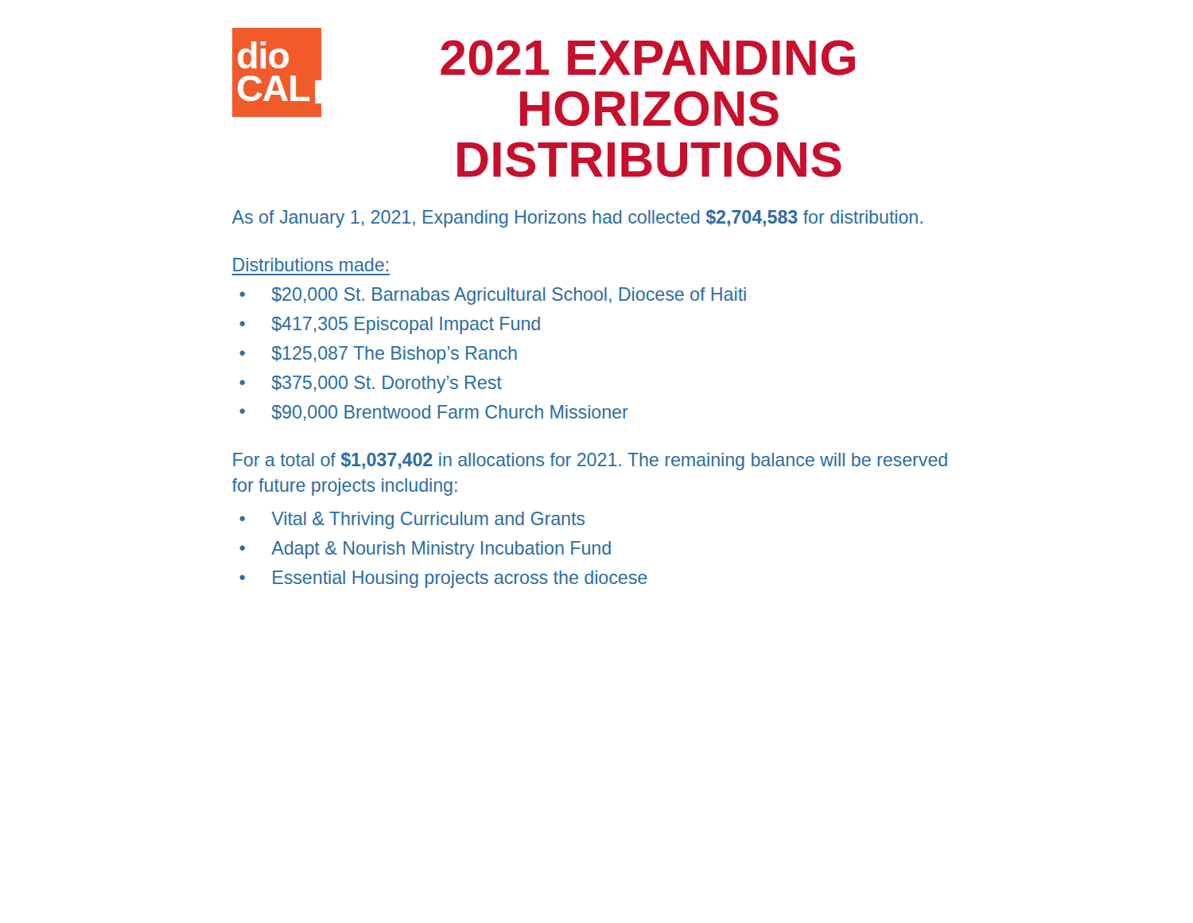dio CAL
2021 Expanding Horizons Distributions
As of January 1, 2021, Expanding Horizons had collected $2,704,583 for distribution.
Distributions made:
$20,000 St. Barnabas Agricultural School, Diocese of Haiti
$417,305 Episcopal Impact Fund
$125,087 The Bishop’s Ranch
$375,000 St. Dorothy’s Rest
$90,000 Brentwood Farm Church Missioner
For a total of $1,037,402 in allocations for 2021. The remaining balance will be reserved for future projects including:
Vital & Thriving Curriculum and Grants
Adapt & Nourish Ministry Incubation Fund
Essential Housing projects across the diocese